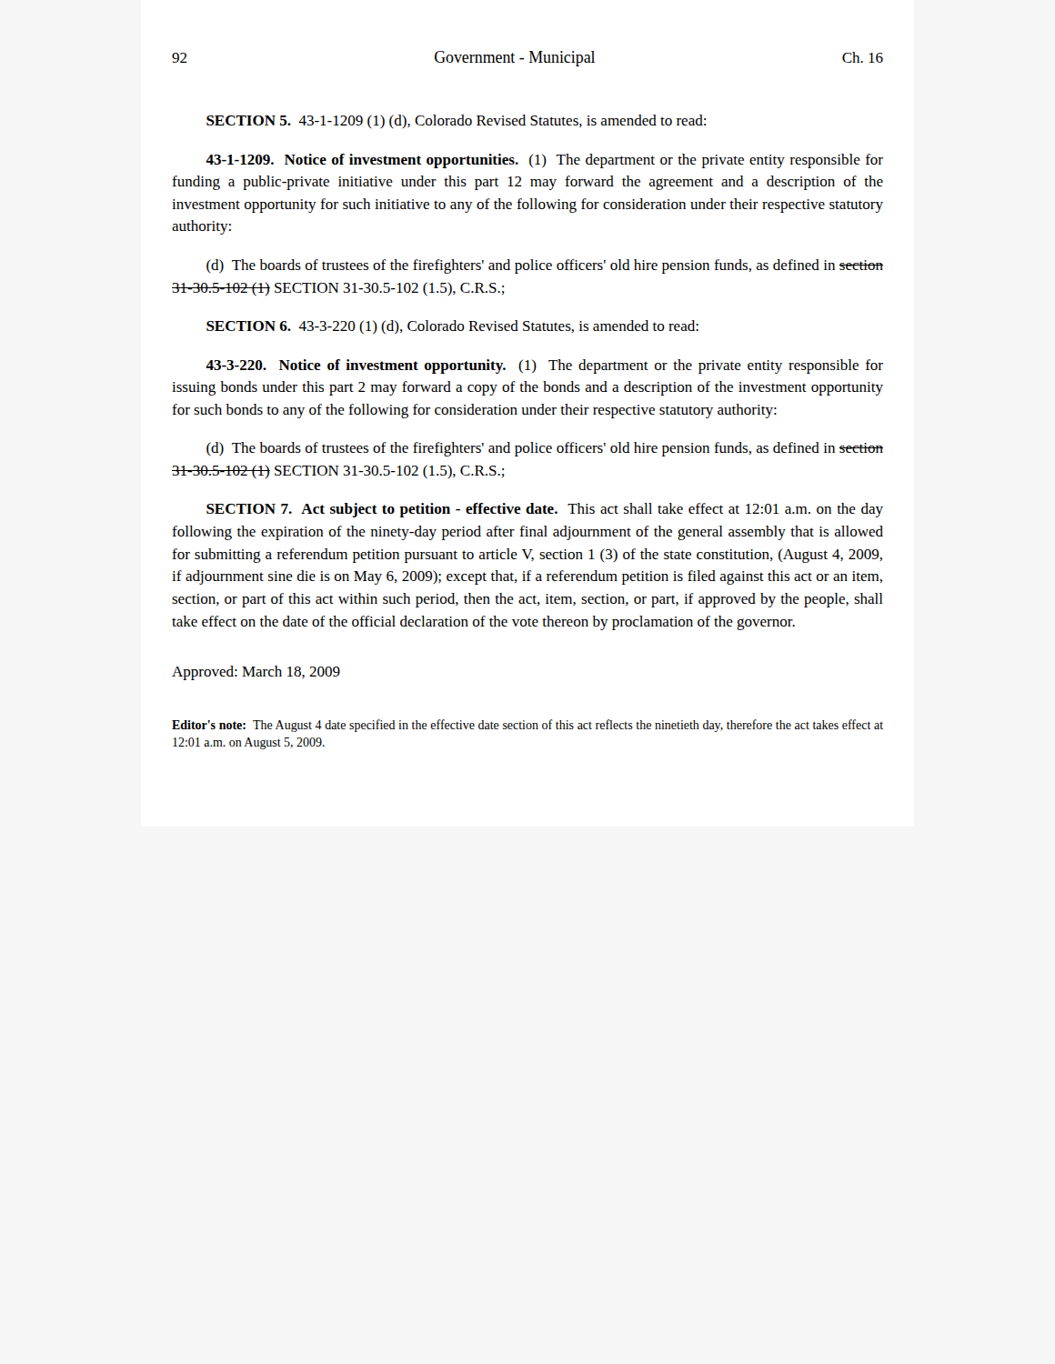92 Government - Municipal Ch. 16
SECTION 5. 43-1-1209 (1) (d), Colorado Revised Statutes, is amended to read:
43-1-1209. Notice of investment opportunities. (1) The department or the private entity responsible for funding a public-private initiative under this part 12 may forward the agreement and a description of the investment opportunity for such initiative to any of the following for consideration under their respective statutory authority:
(d) The boards of trustees of the firefighters' and police officers' old hire pension funds, as defined in section 31-30.5-102 (1) SECTION 31-30.5-102 (1.5), C.R.S.;
SECTION 6. 43-3-220 (1) (d), Colorado Revised Statutes, is amended to read:
43-3-220. Notice of investment opportunity. (1) The department or the private entity responsible for issuing bonds under this part 2 may forward a copy of the bonds and a description of the investment opportunity for such bonds to any of the following for consideration under their respective statutory authority:
(d) The boards of trustees of the firefighters' and police officers' old hire pension funds, as defined in section 31-30.5-102 (1) SECTION 31-30.5-102 (1.5), C.R.S.;
SECTION 7. Act subject to petition - effective date. This act shall take effect at 12:01 a.m. on the day following the expiration of the ninety-day period after final adjournment of the general assembly that is allowed for submitting a referendum petition pursuant to article V, section 1 (3) of the state constitution, (August 4, 2009, if adjournment sine die is on May 6, 2009); except that, if a referendum petition is filed against this act or an item, section, or part of this act within such period, then the act, item, section, or part, if approved by the people, shall take effect on the date of the official declaration of the vote thereon by proclamation of the governor.
Approved: March 18, 2009
Editor's note: The August 4 date specified in the effective date section of this act reflects the ninetieth day, therefore the act takes effect at 12:01 a.m. on August 5, 2009.